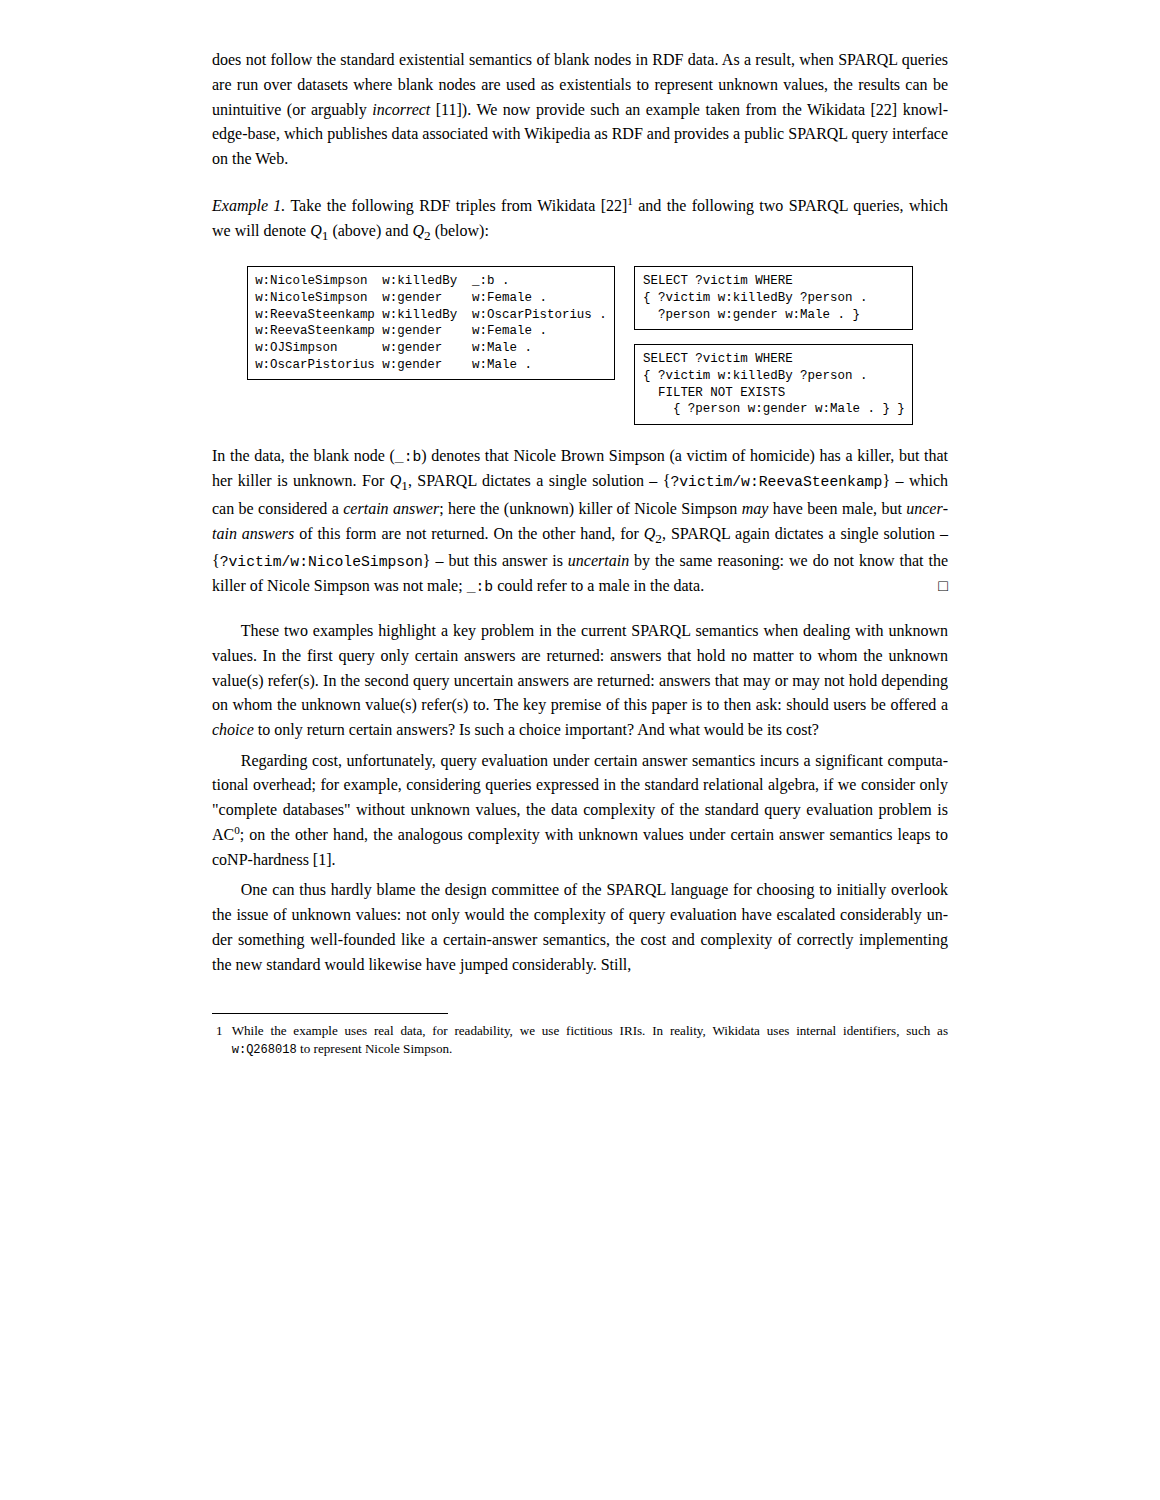does not follow the standard existential semantics of blank nodes in RDF data. As a result, when SPARQL queries are run over datasets where blank nodes are used as existentials to represent unknown values, the results can be unintuitive (or arguably incorrect [11]). We now provide such an example taken from the Wikidata [22] knowledge-base, which publishes data associated with Wikipedia as RDF and provides a public SPARQL query interface on the Web.
Example 1. Take the following RDF triples from Wikidata [22]1 and the following two SPARQL queries, which we will denote Q1 (above) and Q2 (below):
w:NicoleSimpson w:killedBy _:b . w:NicoleSimpson w:gender w:Female . w:ReevaSteenkamp w:killedBy w:OscarPistorius . w:ReevaSteenkamp w:gender w:Female . w:OJSimpson w:gender w:Male . w:OscarPistorius w:gender w:Male .
SELECT ?victim WHERE { ?victim w:killedBy ?person . ?person w:gender w:Male . }
SELECT ?victim WHERE { ?victim w:killedBy ?person . FILTER NOT EXISTS { ?person w:gender w:Male . } }
In the data, the blank node (_:b) denotes that Nicole Brown Simpson (a victim of homicide) has a killer, but that her killer is unknown. For Q1, SPARQL dictates a single solution – {?victim/w:ReevaSteenkamp} – which can be considered a certain answer; here the (unknown) killer of Nicole Simpson may have been male, but uncertain answers of this form are not returned. On the other hand, for Q2, SPARQL again dictates a single solution – {?victim/w:NicoleSimpson} – but this answer is uncertain by the same reasoning: we do not know that the killer of Nicole Simpson was not male; _:b could refer to a male in the data. □
These two examples highlight a key problem in the current SPARQL semantics when dealing with unknown values. In the first query only certain answers are returned: answers that hold no matter to whom the unknown value(s) refer(s). In the second query uncertain answers are returned: answers that may or may not hold depending on whom the unknown value(s) refer(s) to. The key premise of this paper is to then ask: should users be offered a choice to only return certain answers? Is such a choice important? And what would be its cost?
Regarding cost, unfortunately, query evaluation under certain answer semantics incurs a significant computational overhead; for example, considering queries expressed in the standard relational algebra, if we consider only "complete databases" without unknown values, the data complexity of the standard query evaluation problem is AC0; on the other hand, the analogous complexity with unknown values under certain answer semantics leaps to coNP-hardness [1].
One can thus hardly blame the design committee of the SPARQL language for choosing to initially overlook the issue of unknown values: not only would the complexity of query evaluation have escalated considerably under something well-founded like a certain-answer semantics, the cost and complexity of correctly implementing the new standard would likewise have jumped considerably. Still,
1 While the example uses real data, for readability, we use fictitious IRIs. In reality, Wikidata uses internal identifiers, such as w:Q268018 to represent Nicole Simpson.